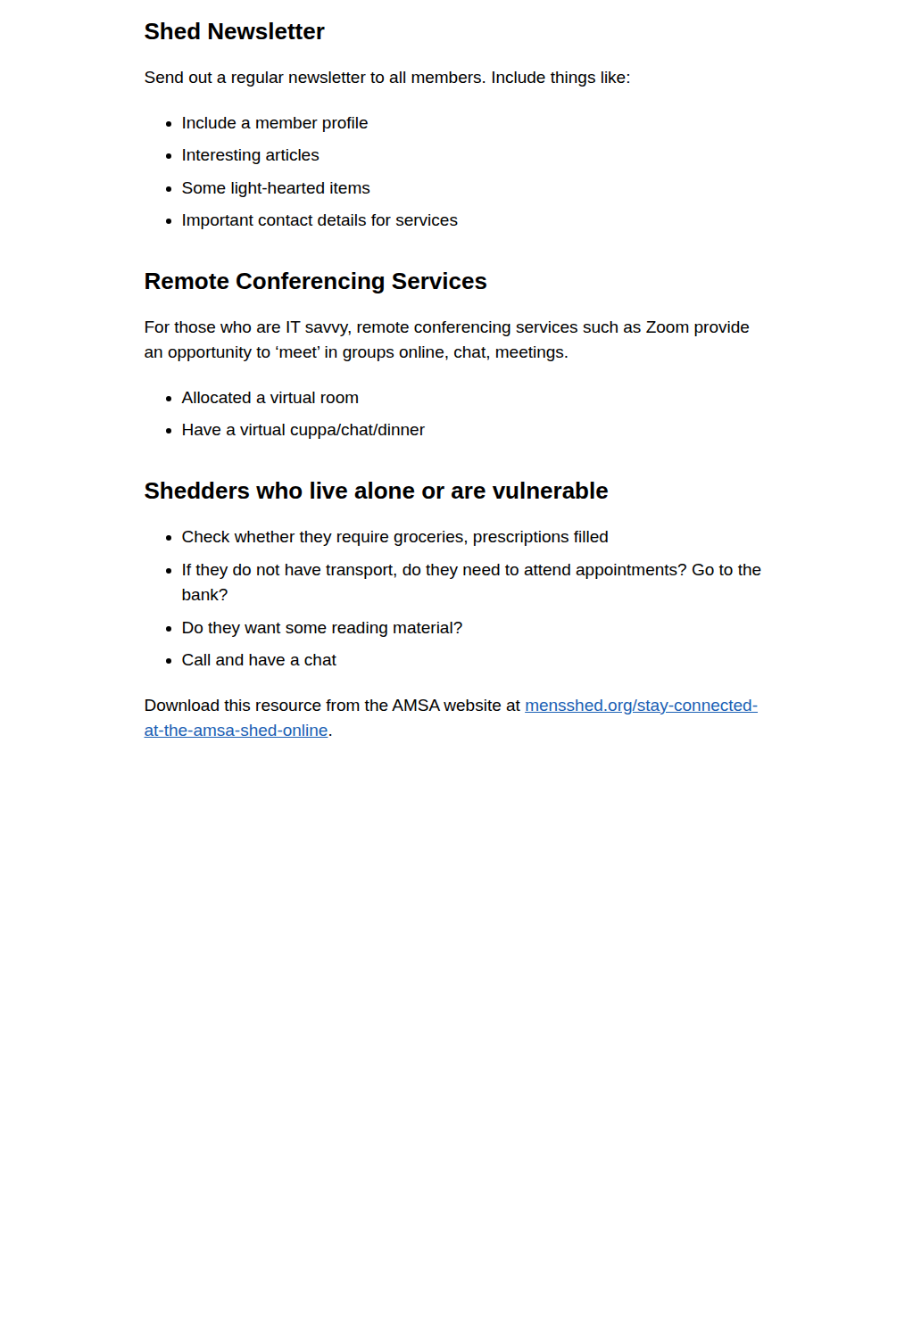Shed Newsletter
Send out a regular newsletter to all members. Include things like:
Include a member profile
Interesting articles
Some light-hearted items
Important contact details for services
Remote Conferencing Services
For those who are IT savvy, remote conferencing services such as Zoom provide an opportunity to ‘meet’ in groups online, chat, meetings.
Allocated a virtual room
Have a virtual cuppa/chat/dinner
Shedders who live alone or are vulnerable
Check whether they require groceries, prescriptions filled
If they do not have transport, do they need to attend appointments? Go to the bank?
Do they want some reading material?
Call and have a chat
Download this resource from the AMSA website at mensshed.org/stay-connected-at-the-amsa-shed-online.